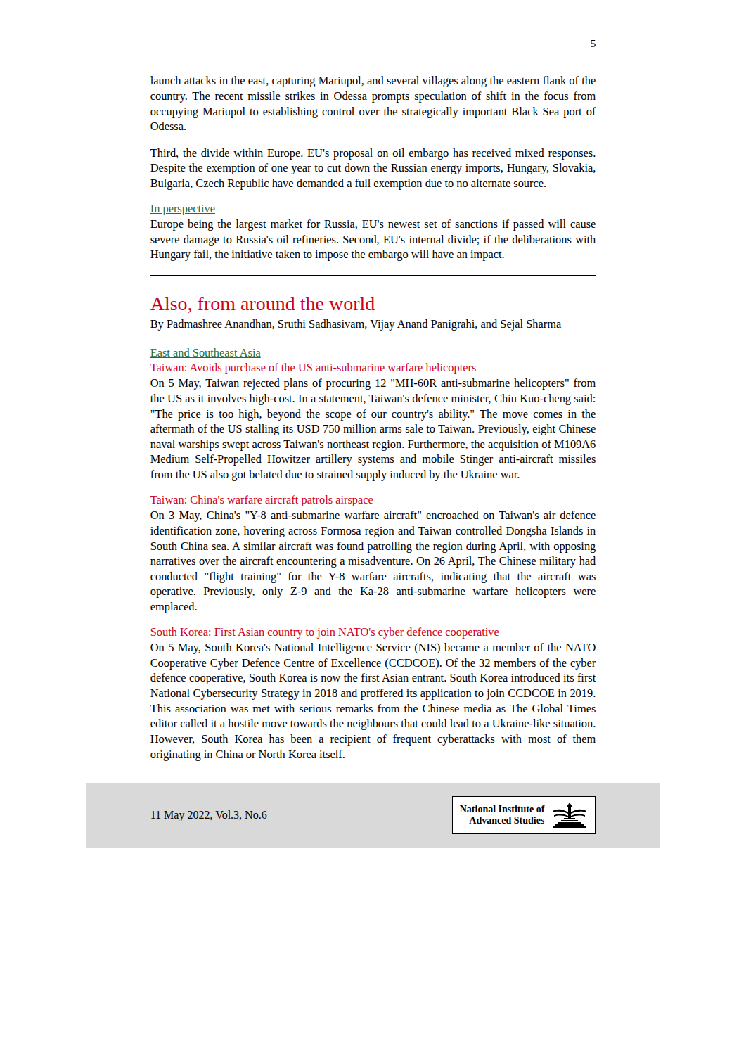5
launch attacks in the east, capturing Mariupol, and several villages along the eastern flank of the country. The recent missile strikes in Odessa prompts speculation of shift in the focus from occupying Mariupol to establishing control over the strategically important Black Sea port of Odessa.
Third, the divide within Europe. EU's proposal on oil embargo has received mixed responses. Despite the exemption of one year to cut down the Russian energy imports, Hungary, Slovakia, Bulgaria, Czech Republic have demanded a full exemption due to no alternate source.
In perspective
Europe being the largest market for Russia, EU's newest set of sanctions if passed will cause severe damage to Russia's oil refineries. Second, EU's internal divide; if the deliberations with Hungary fail, the initiative taken to impose the embargo will have an impact.
Also, from around the world
By Padmashree Anandhan, Sruthi Sadhasivam, Vijay Anand Panigrahi, and Sejal Sharma
East and Southeast Asia
Taiwan: Avoids purchase of the US anti-submarine warfare helicopters
On 5 May, Taiwan rejected plans of procuring 12 "MH-60R anti-submarine helicopters" from the US as it involves high-cost. In a statement, Taiwan's defence minister, Chiu Kuo-cheng said: "The price is too high, beyond the scope of our country's ability." The move comes in the aftermath of the US stalling its USD 750 million arms sale to Taiwan. Previously, eight Chinese naval warships swept across Taiwan's northeast region. Furthermore, the acquisition of M109A6 Medium Self-Propelled Howitzer artillery systems and mobile Stinger anti-aircraft missiles from the US also got belated due to strained supply induced by the Ukraine war.
Taiwan: China's warfare aircraft patrols airspace
On 3 May, China's "Y-8 anti-submarine warfare aircraft" encroached on Taiwan's air defence identification zone, hovering across Formosa region and Taiwan controlled Dongsha Islands in South China sea. A similar aircraft was found patrolling the region during April, with opposing narratives over the aircraft encountering a misadventure. On 26 April, The Chinese military had conducted "flight training" for the Y-8 warfare aircrafts, indicating that the aircraft was operative. Previously, only Z-9 and the Ka-28 anti-submarine warfare helicopters were emplaced.
South Korea: First Asian country to join NATO's cyber defence cooperative
On 5 May, South Korea's National Intelligence Service (NIS) became a member of the NATO Cooperative Cyber Defence Centre of Excellence (CCDCOE). Of the 32 members of the cyber defence cooperative, South Korea is now the first Asian entrant. South Korea introduced its first National Cybersecurity Strategy in 2018 and proffered its application to join CCDCOE in 2019. This association was met with serious remarks from the Chinese media as The Global Times editor called it a hostile move towards the neighbours that could lead to a Ukraine-like situation. However, South Korea has been a recipient of frequent cyberattacks with most of them originating in China or North Korea itself.
11 May 2022, Vol.3, No.6
National Institute of
Advanced Studies